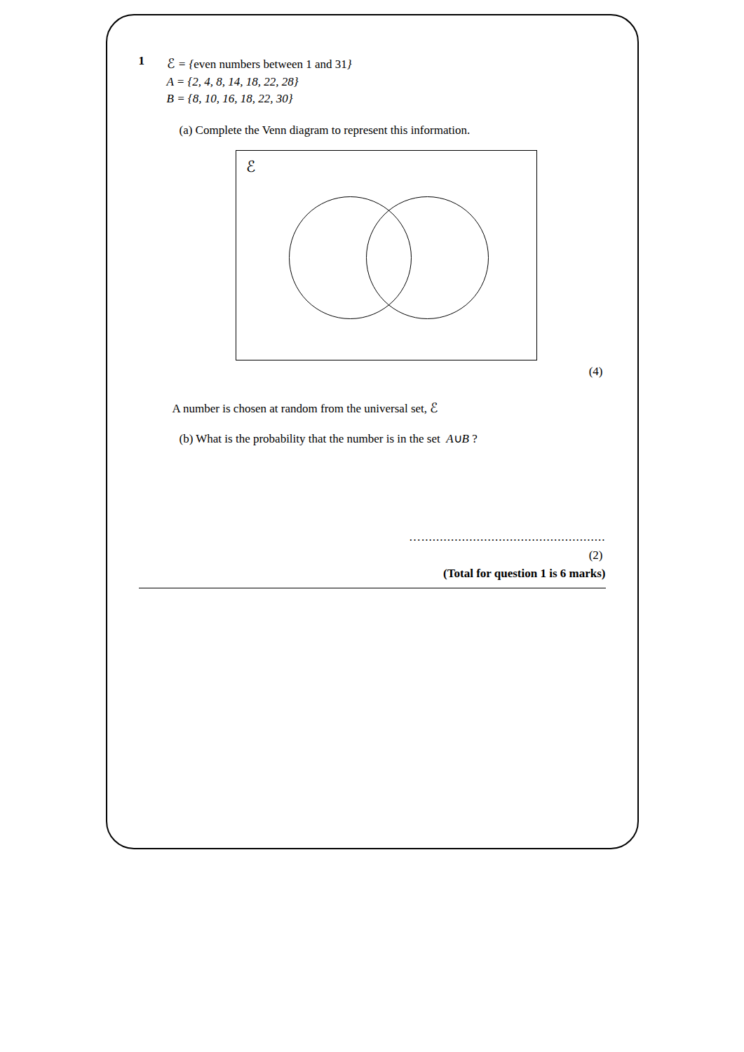1
ℰ = {even numbers between 1 and 31}
A = {2, 4, 8, 14, 18, 22, 28}
B = {8, 10, 16, 18, 22, 30}
(a) Complete the Venn diagram to represent this information.
ℰ
(4)
A number is chosen at random from the universal set, ℰ
(b) What is the probability that the number is in the set A∪B ?
…..................................................
(2)
(Total for question 1 is 6 marks)